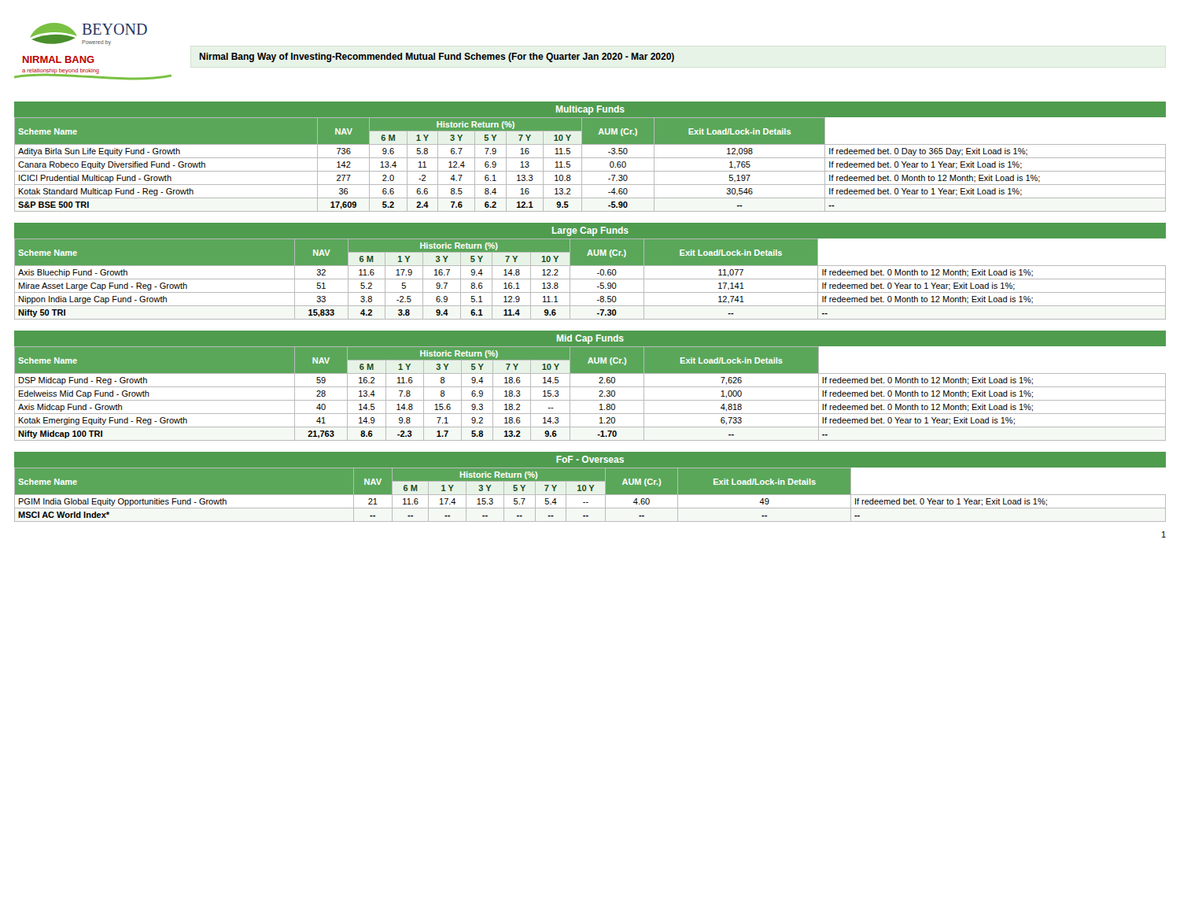BEYOND Powered by NIRMAL BANG a relationship beyond broking
Nirmal Bang Way of Investing-Recommended Mutual Fund Schemes (For the Quarter Jan 2020 - Mar 2020)
Multicap Funds
| Scheme Name | NAV | Historic Return (%) | AUM (Cr.) | Exit Load/Lock-in Details |
| --- | --- | --- | --- | --- |
| 6 M | 1 Y | 3 Y | 5 Y | 7 Y | 10 Y |
| Aditya Birla Sun Life Equity Fund - Growth | 736 | 9.6 | 5.8 | 6.7 | 7.9 | 16 | 11.5 | -3.50 | 12,098 | If redeemed bet. 0 Day to 365 Day; Exit Load is 1%; |
| Canara Robeco Equity Diversified Fund - Growth | 142 | 13.4 | 11 | 12.4 | 6.9 | 13 | 11.5 | 0.60 | 1,765 | If redeemed bet. 0 Year to 1 Year; Exit Load is 1%; |
| ICICI Prudential Multicap Fund - Growth | 277 | 2.0 | -2 | 4.7 | 6.1 | 13.3 | 10.8 | -7.30 | 5,197 | If redeemed bet. 0 Month to 12 Month; Exit Load is 1%; |
| Kotak Standard Multicap Fund - Reg - Growth | 36 | 6.6 | 6.6 | 8.5 | 8.4 | 16 | 13.2 | -4.60 | 30,546 | If redeemed bet. 0 Year to 1 Year; Exit Load is 1%; |
| S&P BSE 500 TRI | 17,609 | 5.2 | 2.4 | 7.6 | 6.2 | 12.1 | 9.5 | -5.90 | -- | -- |
Large Cap Funds
| Scheme Name | NAV | Historic Return (%) | AUM (Cr.) | Exit Load/Lock-in Details |
| --- | --- | --- | --- | --- |
| 6 M | 1 Y | 3 Y | 5 Y | 7 Y | 10 Y |
| Axis Bluechip Fund - Growth | 32 | 11.6 | 17.9 | 16.7 | 9.4 | 14.8 | 12.2 | -0.60 | 11,077 | If redeemed bet. 0 Month to 12 Month; Exit Load is 1%; |
| Mirae Asset Large Cap Fund - Reg - Growth | 51 | 5.2 | 5 | 9.7 | 8.6 | 16.1 | 13.8 | -5.90 | 17,141 | If redeemed bet. 0 Year to 1 Year; Exit Load is 1%; |
| Nippon India Large Cap Fund - Growth | 33 | 3.8 | -2.5 | 6.9 | 5.1 | 12.9 | 11.1 | -8.50 | 12,741 | If redeemed bet. 0 Month to 12 Month; Exit Load is 1%; |
| Nifty 50 TRI | 15,833 | 4.2 | 3.8 | 9.4 | 6.1 | 11.4 | 9.6 | -7.30 | -- | -- |
Mid Cap Funds
| Scheme Name | NAV | Historic Return (%) | AUM (Cr.) | Exit Load/Lock-in Details |
| --- | --- | --- | --- | --- |
| 6 M | 1 Y | 3 Y | 5 Y | 7 Y | 10 Y |
| DSP Midcap Fund - Reg - Growth | 59 | 16.2 | 11.6 | 8 | 9.4 | 18.6 | 14.5 | 2.60 | 7,626 | If redeemed bet. 0 Month to 12 Month; Exit Load is 1%; |
| Edelweiss Mid Cap Fund - Growth | 28 | 13.4 | 7.8 | 8 | 6.9 | 18.3 | 15.3 | 2.30 | 1,000 | If redeemed bet. 0 Month to 12 Month; Exit Load is 1%; |
| Axis Midcap Fund - Growth | 40 | 14.5 | 14.8 | 15.6 | 9.3 | 18.2 | -- | 1.80 | 4,818 | If redeemed bet. 0 Month to 12 Month; Exit Load is 1%; |
| Kotak Emerging Equity Fund - Reg - Growth | 41 | 14.9 | 9.8 | 7.1 | 9.2 | 18.6 | 14.3 | 1.20 | 6,733 | If redeemed bet. 0 Year to 1 Year; Exit Load is 1%; |
| Nifty Midcap 100 TRI | 21,763 | 8.6 | -2.3 | 1.7 | 5.8 | 13.2 | 9.6 | -1.70 | -- | -- |
FoF - Overseas
| Scheme Name | NAV | Historic Return (%) | AUM (Cr.) | Exit Load/Lock-in Details |
| --- | --- | --- | --- | --- |
| 6 M | 1 Y | 3 Y | 5 Y | 7 Y | 10 Y |
| PGIM India Global Equity Opportunities Fund - Growth | 21 | 11.6 | 17.4 | 15.3 | 5.7 | 5.4 | -- | 4.60 | 49 | If redeemed bet. 0 Year to 1 Year; Exit Load is 1%; |
| MSCI AC World Index* | -- | -- | -- | -- | -- | -- | -- | -- | -- | -- |
1